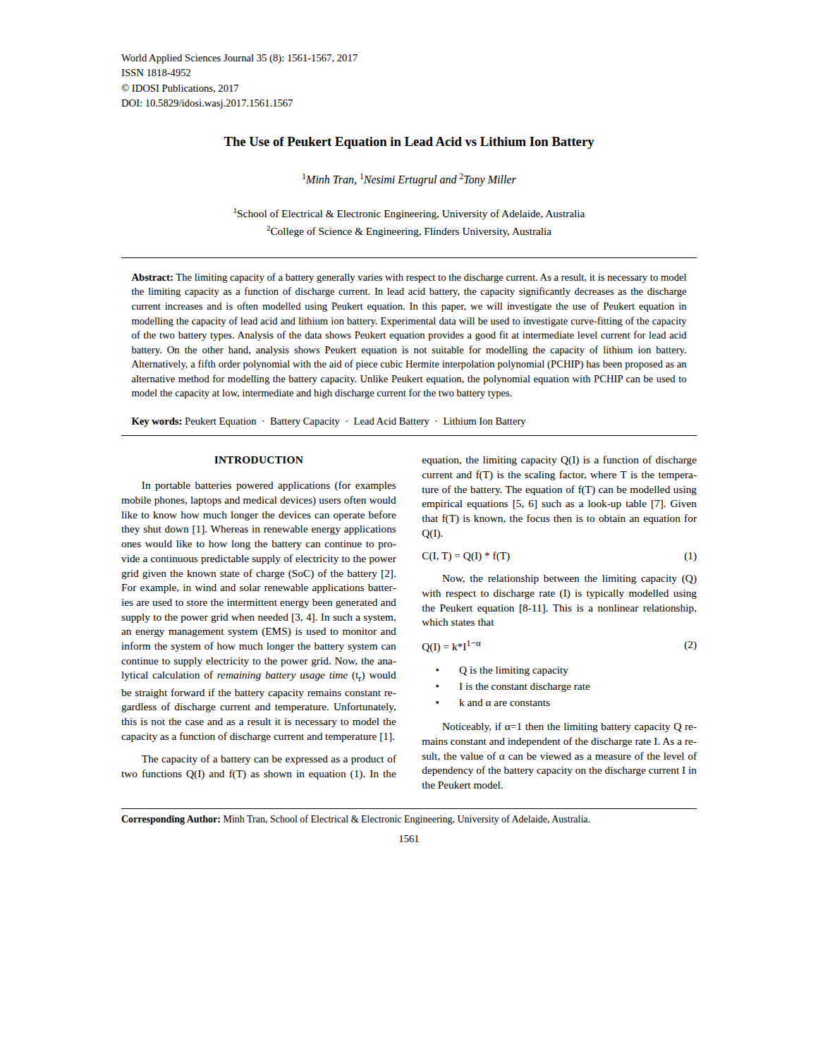World Applied Sciences Journal 35 (8): 1561-1567, 2017
ISSN 1818-4952
© IDOSI Publications, 2017
DOI: 10.5829/idosi.wasj.2017.1561.1567
The Use of Peukert Equation in Lead Acid vs Lithium Ion Battery
1Minh Tran, 1Nesimi Ertugrul and 2Tony Miller
1School of Electrical & Electronic Engineering, University of Adelaide, Australia
2College of Science & Engineering, Flinders University, Australia
Abstract: The limiting capacity of a battery generally varies with respect to the discharge current. As a result, it is necessary to model the limiting capacity as a function of discharge current. In lead acid battery, the capacity significantly decreases as the discharge current increases and is often modelled using Peukert equation. In this paper, we will investigate the use of Peukert equation in modelling the capacity of lead acid and lithium ion battery. Experimental data will be used to investigate curve-fitting of the capacity of the two battery types. Analysis of the data shows Peukert equation provides a good fit at intermediate level current for lead acid battery. On the other hand, analysis shows Peukert equation is not suitable for modelling the capacity of lithium ion battery. Alternatively, a fifth order polynomial with the aid of piece cubic Hermite interpolation polynomial (PCHIP) has been proposed as an alternative method for modelling the battery capacity. Unlike Peukert equation, the polynomial equation with PCHIP can be used to model the capacity at low, intermediate and high discharge current for the two battery types.
Key words: Peukert Equation · Battery Capacity · Lead Acid Battery · Lithium Ion Battery
INTRODUCTION
In portable batteries powered applications (for examples mobile phones, laptops and medical devices) users often would like to know how much longer the devices can operate before they shut down [1]. Whereas in renewable energy applications ones would like to how long the battery can continue to provide a continuous predictable supply of electricity to the power grid given the known state of charge (SoC) of the battery [2]. For example, in wind and solar renewable applications batteries are used to store the intermittent energy been generated and supply to the power grid when needed [3, 4]. In such a system, an energy management system (EMS) is used to monitor and inform the system of how much longer the battery system can continue to supply electricity to the power grid. Now, the analytical calculation of remaining battery usage time (tr) would be straight forward if the battery capacity remains constant regardless of discharge current and temperature. Unfortunately, this is not the case and as a result it is necessary to model the capacity as a function of discharge current and temperature [1].
The capacity of a battery can be expressed as a product of two functions Q(I) and f(T) as shown in equation (1). In the equation, the limiting capacity Q(I) is a function of discharge current and f(T) is the scaling factor, where T is the temperature of the battery. The equation of f(T) can be modelled using empirical equations [5, 6] such as a look-up table [7]. Given that f(T) is known, the focus then is to obtain an equation for Q(I).
C(I, T) = Q(I) * f(T) (1)
Now, the relationship between the limiting capacity (Q) with respect to discharge rate (I) is typically modelled using the Peukert equation [8-11]. This is a nonlinear relationship, which states that
Q(I) = k*I1−α (2)
Q is the limiting capacity
I is the constant discharge rate
k and α are constants
Noticeably, if α=1 then the limiting battery capacity Q remains constant and independent of the discharge rate I. As a result, the value of α can be viewed as a measure of the level of dependency of the battery capacity on the discharge current I in the Peukert model.
Corresponding Author: Minh Tran, School of Electrical & Electronic Engineering, University of Adelaide, Australia.
1561